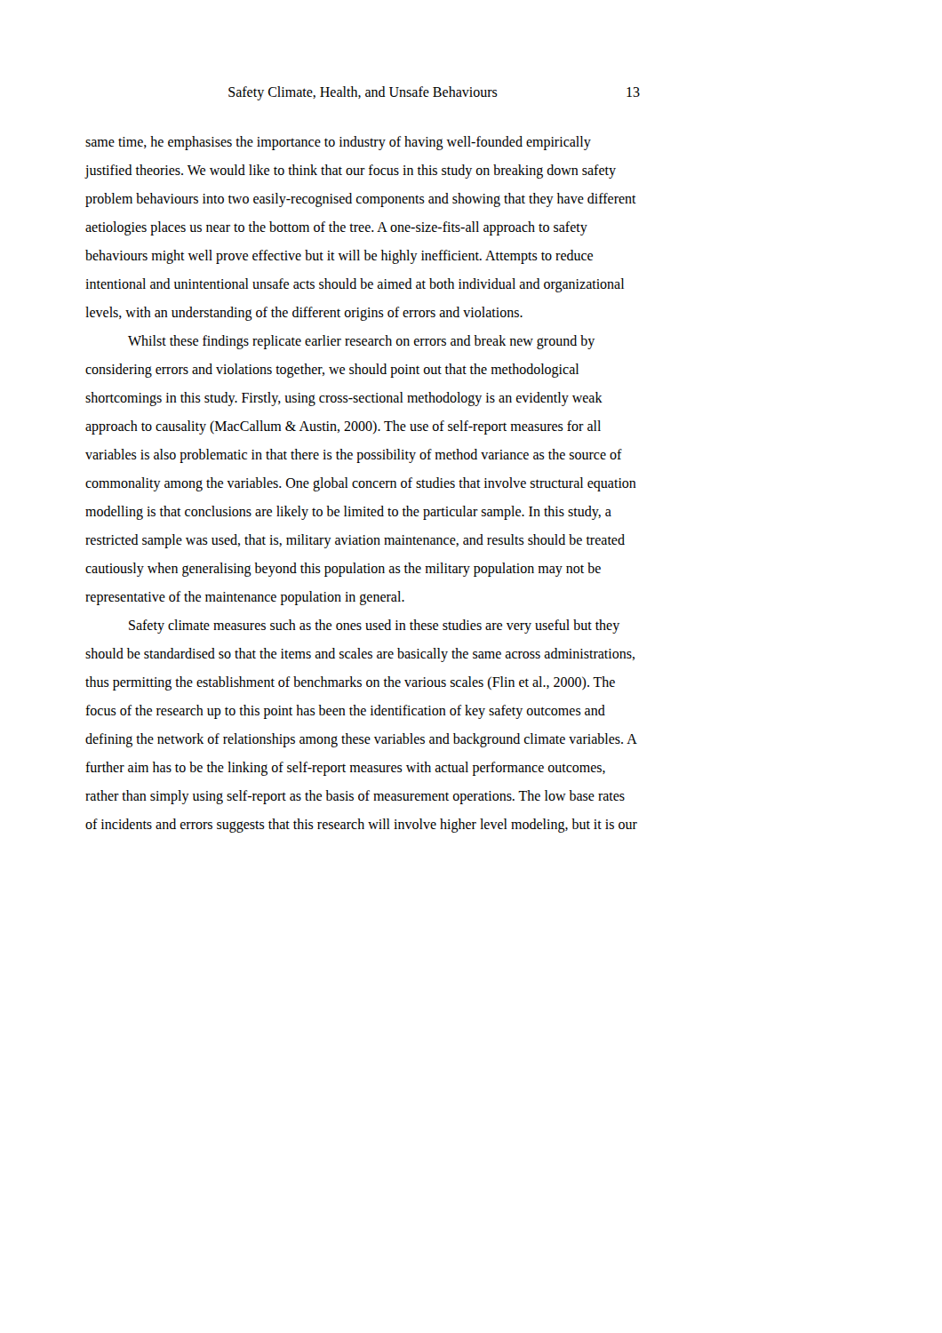Safety Climate, Health, and Unsafe Behaviours 13
same time, he emphasises the importance to industry of having well-founded empirically justified theories. We would like to think that our focus in this study on breaking down safety problem behaviours into two easily-recognised components and showing that they have different aetiologies places us near to the bottom of the tree. A one-size-fits-all approach to safety behaviours might well prove effective but it will be highly inefficient. Attempts to reduce intentional and unintentional unsafe acts should be aimed at both individual and organizational levels, with an understanding of the different origins of errors and violations.
Whilst these findings replicate earlier research on errors and break new ground by considering errors and violations together, we should point out that the methodological shortcomings in this study. Firstly, using cross-sectional methodology is an evidently weak approach to causality (MacCallum & Austin, 2000). The use of self-report measures for all variables is also problematic in that there is the possibility of method variance as the source of commonality among the variables. One global concern of studies that involve structural equation modelling is that conclusions are likely to be limited to the particular sample. In this study, a restricted sample was used, that is, military aviation maintenance, and results should be treated cautiously when generalising beyond this population as the military population may not be representative of the maintenance population in general.
Safety climate measures such as the ones used in these studies are very useful but they should be standardised so that the items and scales are basically the same across administrations, thus permitting the establishment of benchmarks on the various scales (Flin et al., 2000). The focus of the research up to this point has been the identification of key safety outcomes and defining the network of relationships among these variables and background climate variables. A further aim has to be the linking of self-report measures with actual performance outcomes, rather than simply using self-report as the basis of measurement operations. The low base rates of incidents and errors suggests that this research will involve higher level modeling, but it is our